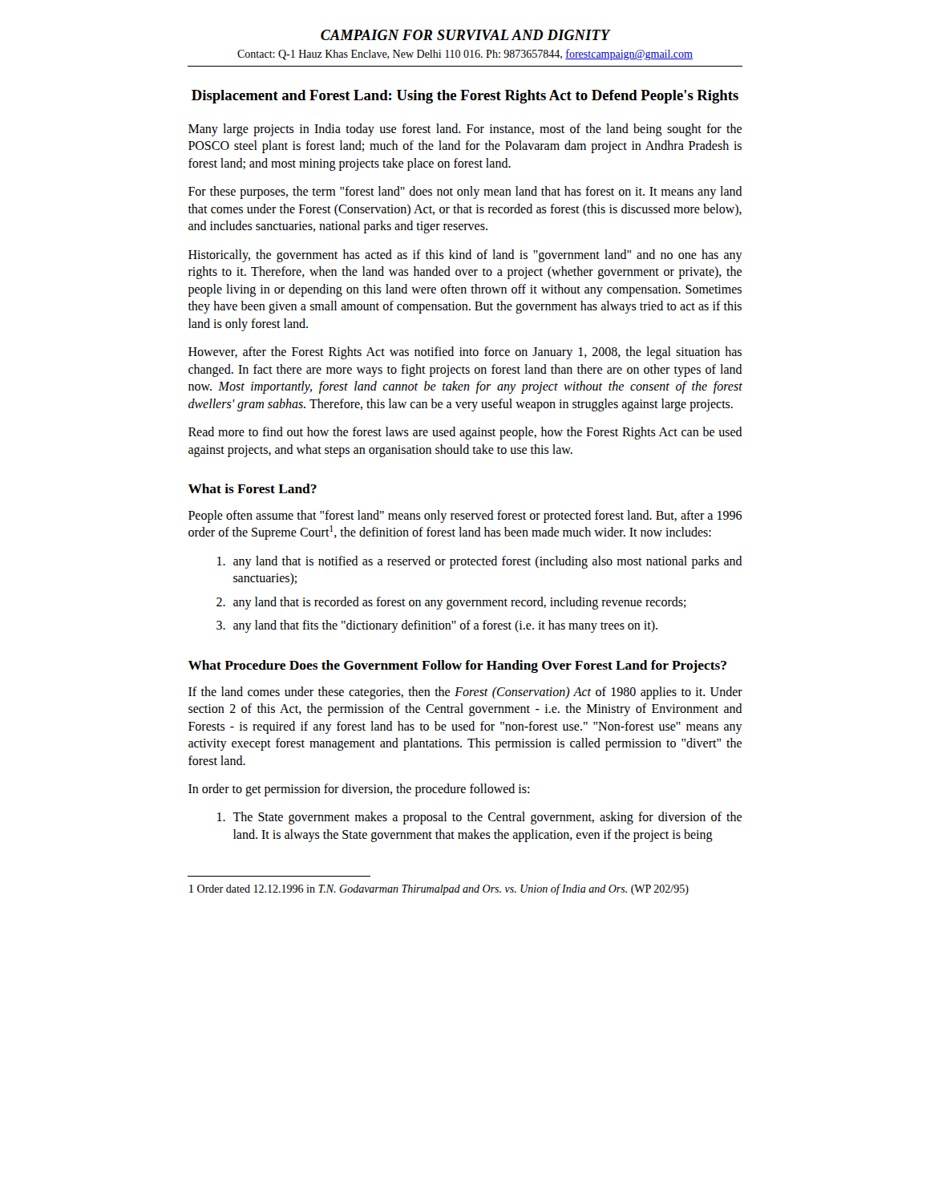CAMPAIGN FOR SURVIVAL AND DIGNITY
Contact: Q-1 Hauz Khas Enclave, New Delhi 110 016. Ph: 9873657844, forestcampaign@gmail.com
Displacement and Forest Land: Using the Forest Rights Act to Defend People's Rights
Many large projects in India today use forest land. For instance, most of the land being sought for the POSCO steel plant is forest land; much of the land for the Polavaram dam project in Andhra Pradesh is forest land; and most mining projects take place on forest land.
For these purposes, the term "forest land" does not only mean land that has forest on it. It means any land that comes under the Forest (Conservation) Act, or that is recorded as forest (this is discussed more below), and includes sanctuaries, national parks and tiger reserves.
Historically, the government has acted as if this kind of land is "government land" and no one has any rights to it. Therefore, when the land was handed over to a project (whether government or private), the people living in or depending on this land were often thrown off it without any compensation. Sometimes they have been given a small amount of compensation. But the government has always tried to act as if this land is only forest land.
However, after the Forest Rights Act was notified into force on January 1, 2008, the legal situation has changed. In fact there are more ways to fight projects on forest land than there are on other types of land now. Most importantly, forest land cannot be taken for any project without the consent of the forest dwellers' gram sabhas. Therefore, this law can be a very useful weapon in struggles against large projects.
Read more to find out how the forest laws are used against people, how the Forest Rights Act can be used against projects, and what steps an organisation should take to use this law.
What is Forest Land?
People often assume that "forest land" means only reserved forest or protected forest land. But, after a 1996 order of the Supreme Court1, the definition of forest land has been made much wider. It now includes:
any land that is notified as a reserved or protected forest (including also most national parks and sanctuaries);
any land that is recorded as forest on any government record, including revenue records;
any land that fits the "dictionary definition" of a forest (i.e. it has many trees on it).
What Procedure Does the Government Follow for Handing Over Forest Land for Projects?
If the land comes under these categories, then the Forest (Conservation) Act of 1980 applies to it. Under section 2 of this Act, the permission of the Central government - i.e. the Ministry of Environment and Forests - is required if any forest land has to be used for "non-forest use." "Non-forest use" means any activity execept forest management and plantations. This permission is called permission to "divert" the forest land.
In order to get permission for diversion, the procedure followed is:
The State government makes a proposal to the Central government, asking for diversion of the land. It is always the State government that makes the application, even if the project is being
1 Order dated 12.12.1996 in T.N. Godavarman Thirumalpad and Ors. vs. Union of India and Ors. (WP 202/95)